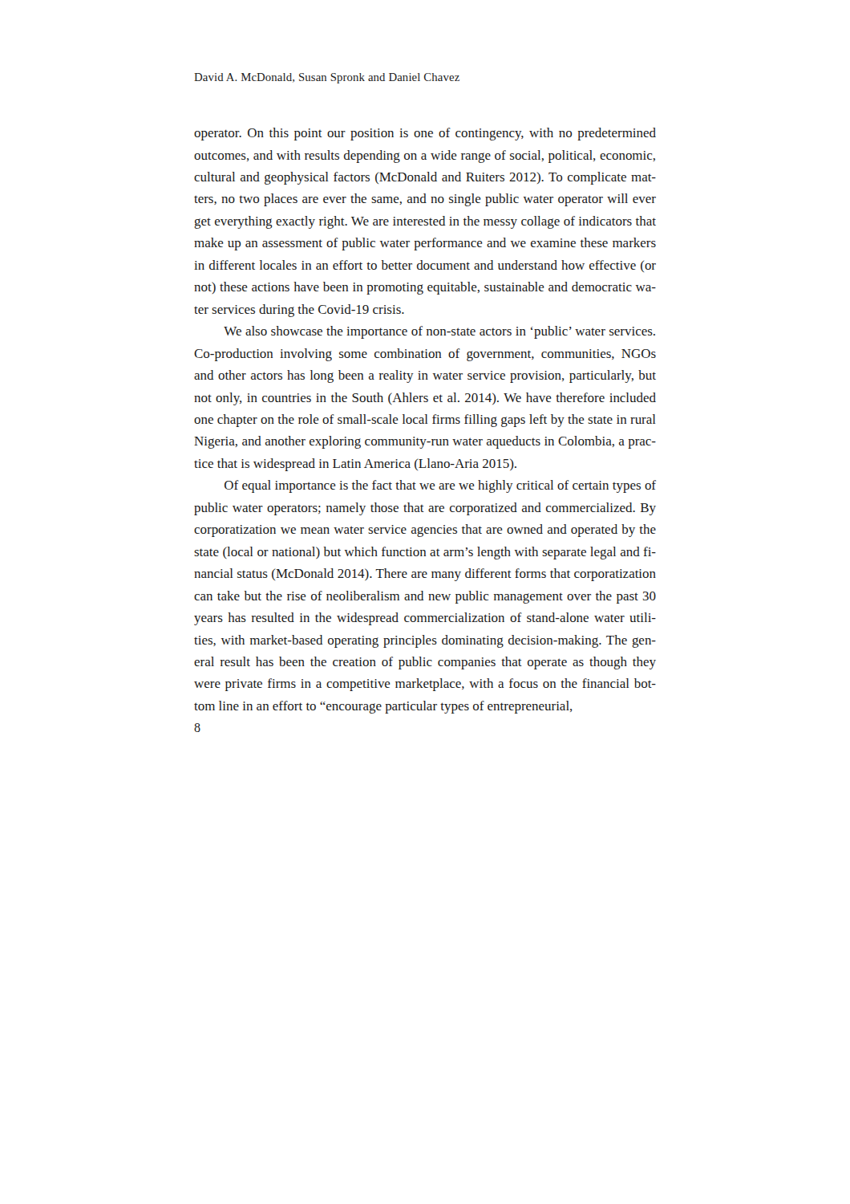David A. McDonald, Susan Spronk and Daniel Chavez
operator. On this point our position is one of contingency, with no predetermined outcomes, and with results depending on a wide range of social, political, economic, cultural and geophysical factors (McDonald and Ruiters 2012). To complicate matters, no two places are ever the same, and no single public water operator will ever get everything exactly right. We are interested in the messy collage of indicators that make up an assessment of public water performance and we examine these markers in different locales in an effort to better document and understand how effective (or not) these actions have been in promoting equitable, sustainable and democratic water services during the Covid-19 crisis.
We also showcase the importance of non-state actors in ‘public’ water services. Co-production involving some combination of government, communities, NGOs and other actors has long been a reality in water service provision, particularly, but not only, in countries in the South (Ahlers et al. 2014). We have therefore included one chapter on the role of small-scale local firms filling gaps left by the state in rural Nigeria, and another exploring community-run water aqueducts in Colombia, a practice that is widespread in Latin America (Llano-Aria 2015).
Of equal importance is the fact that we are we highly critical of certain types of public water operators; namely those that are corporatized and commercialized. By corporatization we mean water service agencies that are owned and operated by the state (local or national) but which function at arm’s length with separate legal and financial status (McDonald 2014). There are many different forms that corporatization can take but the rise of neoliberalism and new public management over the past 30 years has resulted in the widespread commercialization of stand-alone water utilities, with market-based operating principles dominating decision-making. The general result has been the creation of public companies that operate as though they were private firms in a competitive marketplace, with a focus on the financial bottom line in an effort to “encourage particular types of entrepreneurial,
8